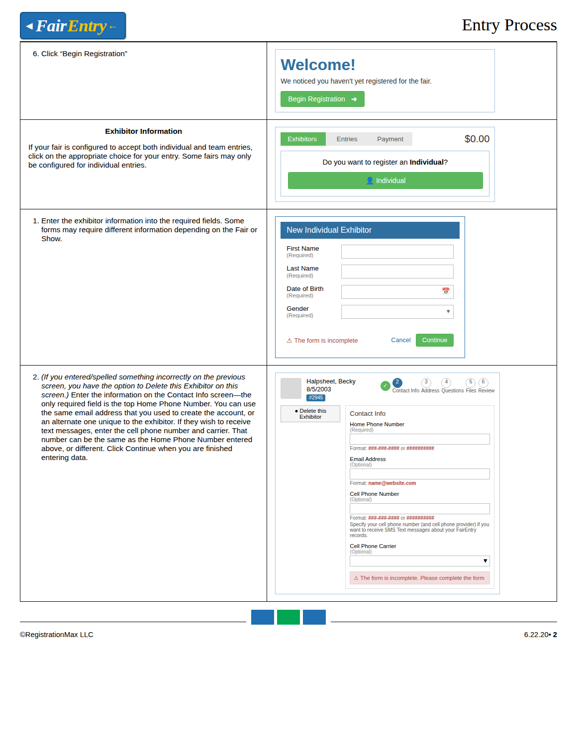◂ Fair Entry←
Entry Process
| Click “Begin Registration” | Welcome! We noticed you haven't yet registered for the fair. Begin Registration ➜ |
| Exhibitor Information If your fair is configured to accept both individual and team entries, click on the appropriate choice for your entry. Some fairs may only be configured for individual entries. | Exhibitors Entries Payment $0.00 Do you want to register an Individual ? 👤 Individual |
| Enter the exhibitor information into the required fields. Some forms may require different information depending on the Fair or Show. | New Individual Exhibitor First Name (Required) Last Name (Required) Date of Birth (Required) 📅 Gender (Required) ▾ ⚠ The form is incomplete Cancel Continue |
| (If you entered/spelled something incorrectly on the previous screen, you have the option to Delete this Exhibitor on this screen.) Enter the information on the Contact Info screen—the only required field is the top Home Phone Number. You can use the same email address that you used to create the account, or an alternate one unique to the exhibitor. If they wish to receive text messages, enter the cell phone number and carrier. That number can be the same as the Home Phone Number entered above, or different. Click Continue when you are finished entering data. | Halpsheet, Becky 8/5/2003 #2945 ✓ 2 Contact Info 3 Address 4 Questions 5 Files 6 Review ● Delete this Exhibitor Contact Info Home Phone Number (Required) Format: ###-###-#### or ########## Email Address (Optional) Format: name@website.com Cell Phone Number (Optional) Format: ###-###-#### or ########## Specify your cell phone number (and cell phone provider) if you want to receive SMS Text messages about your FairEntry records. Cell Phone Carrier (Optional) ▾ ⚠ The form is incomplete. Please complete the form |
©RegistrationMax LLC
6.22.20• 2